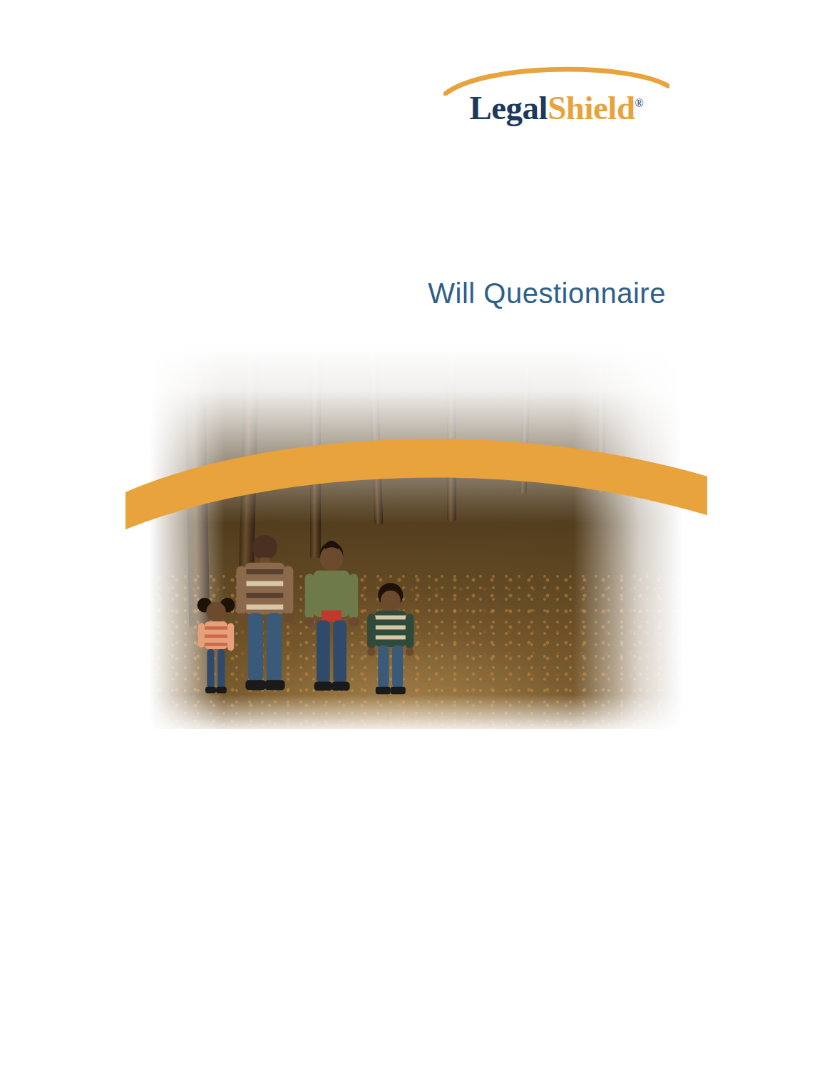Legal Shield®
Will Questionnaire